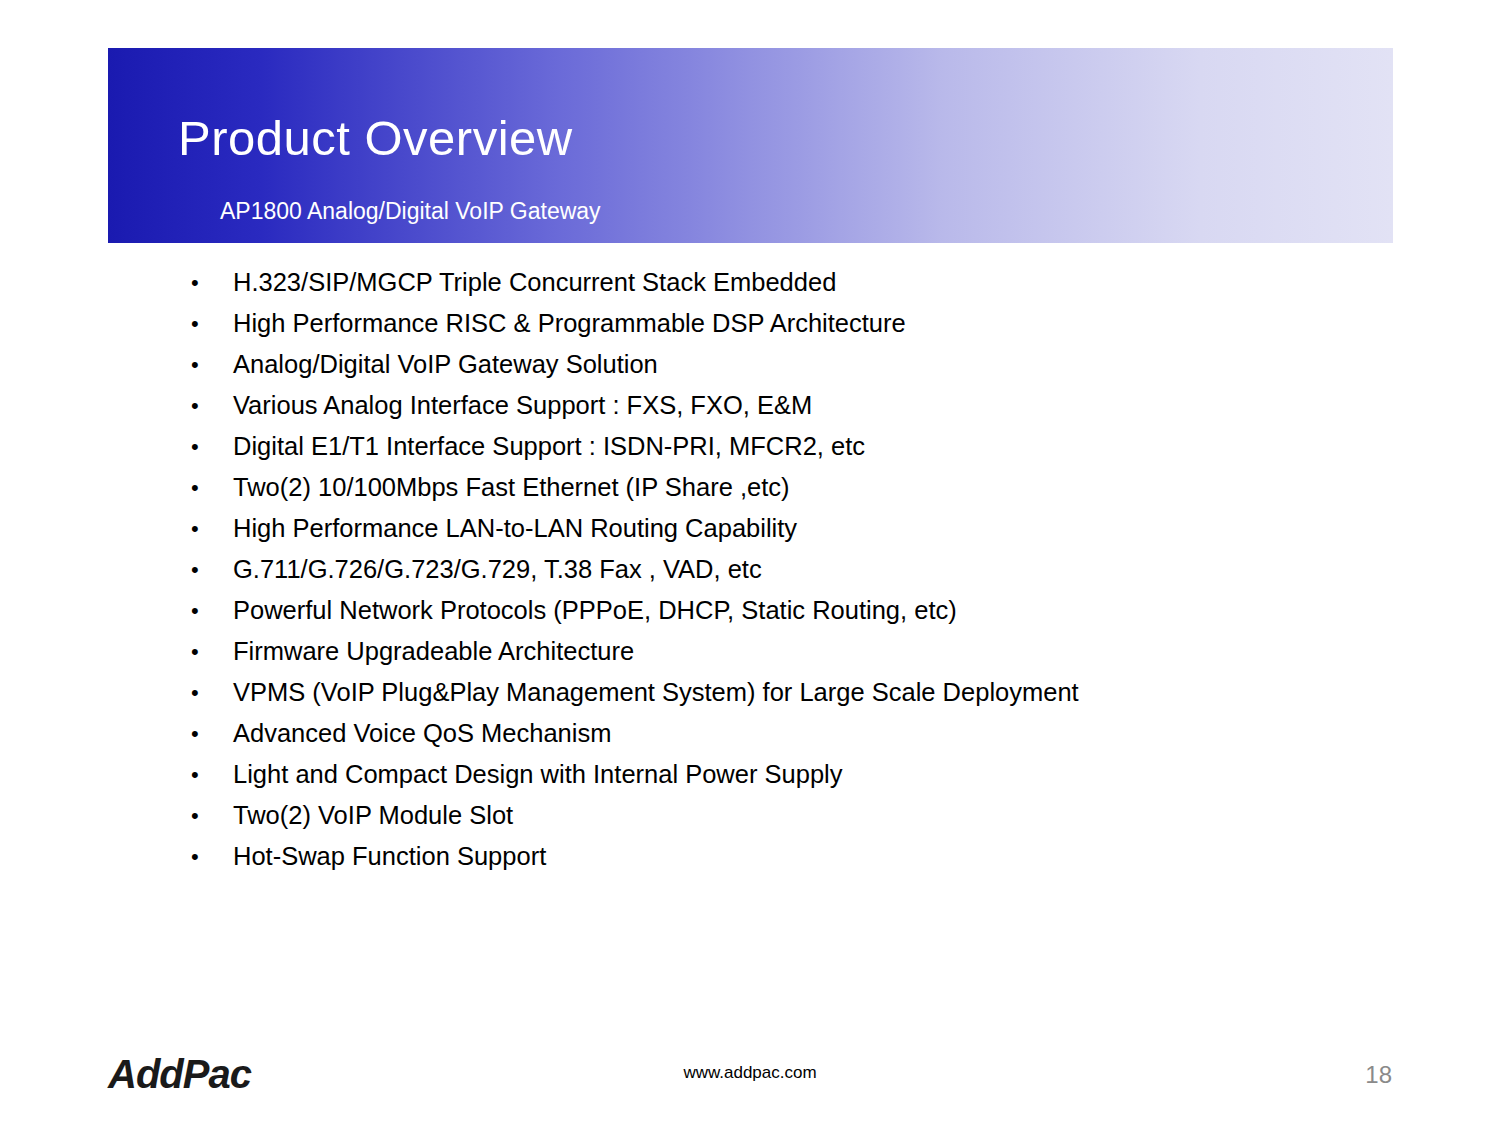Product Overview
AP1800 Analog/Digital VoIP Gateway
H.323/SIP/MGCP Triple Concurrent Stack Embedded
High Performance RISC & Programmable DSP Architecture
Analog/Digital VoIP Gateway Solution
Various Analog Interface Support : FXS, FXO, E&M
Digital E1/T1 Interface Support : ISDN-PRI, MFCR2, etc
Two(2) 10/100Mbps Fast Ethernet (IP Share ,etc)
High Performance LAN-to-LAN Routing Capability
G.711/G.726/G.723/G.729, T.38 Fax , VAD, etc
Powerful Network Protocols (PPPoE, DHCP, Static Routing, etc)
Firmware Upgradeable Architecture
VPMS (VoIP Plug&Play Management System) for Large Scale Deployment
Advanced Voice QoS Mechanism
Light and Compact Design with Internal Power Supply
Two(2) VoIP Module Slot
Hot-Swap Function Support
AddPac
www.addpac.com
18